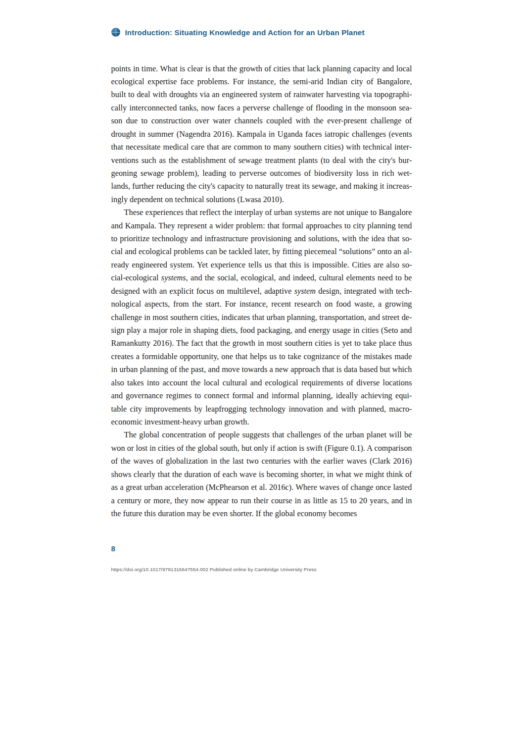Introduction: Situating Knowledge and Action for an Urban Planet
points in time. What is clear is that the growth of cities that lack planning capacity and local ecological expertise face problems. For instance, the semi-arid Indian city of Bangalore, built to deal with droughts via an engineered system of rainwater harvesting via topographically interconnected tanks, now faces a perverse challenge of flooding in the monsoon season due to construction over water channels coupled with the ever-present challenge of drought in summer (Nagendra 2016). Kampala in Uganda faces iatropic challenges (events that necessitate medical care that are common to many southern cities) with technical interventions such as the establishment of sewage treatment plants (to deal with the city's burgeoning sewage problem), leading to perverse outcomes of biodiversity loss in rich wetlands, further reducing the city's capacity to naturally treat its sewage, and making it increasingly dependent on technical solutions (Lwasa 2010).
These experiences that reflect the interplay of urban systems are not unique to Bangalore and Kampala. They represent a wider problem: that formal approaches to city planning tend to prioritize technology and infrastructure provisioning and solutions, with the idea that social and ecological problems can be tackled later, by fitting piecemeal “solutions” onto an already engineered system. Yet experience tells us that this is impossible. Cities are also social-ecological systems, and the social, ecological, and indeed, cultural elements need to be designed with an explicit focus on multilevel, adaptive system design, integrated with technological aspects, from the start. For instance, recent research on food waste, a growing challenge in most southern cities, indicates that urban planning, transportation, and street design play a major role in shaping diets, food packaging, and energy usage in cities (Seto and Ramankutty 2016). The fact that the growth in most southern cities is yet to take place thus creates a formidable opportunity, one that helps us to take cognizance of the mistakes made in urban planning of the past, and move towards a new approach that is data based but which also takes into account the local cultural and ecological requirements of diverse locations and governance regimes to connect formal and informal planning, ideally achieving equitable city improvements by leapfrogging technology innovation and with planned, macroeconomic investment-heavy urban growth.
The global concentration of people suggests that challenges of the urban planet will be won or lost in cities of the global south, but only if action is swift (Figure 0.1). A comparison of the waves of globalization in the last two centuries with the earlier waves (Clark 2016) shows clearly that the duration of each wave is becoming shorter, in what we might think of as a great urban acceleration (McPhearson et al. 2016c). Where waves of change once lasted a century or more, they now appear to run their course in as little as 15 to 20 years, and in the future this duration may be even shorter. If the global economy becomes
8
https://doi.org/10.1017/9781316647554.002 Published online by Cambridge University Press